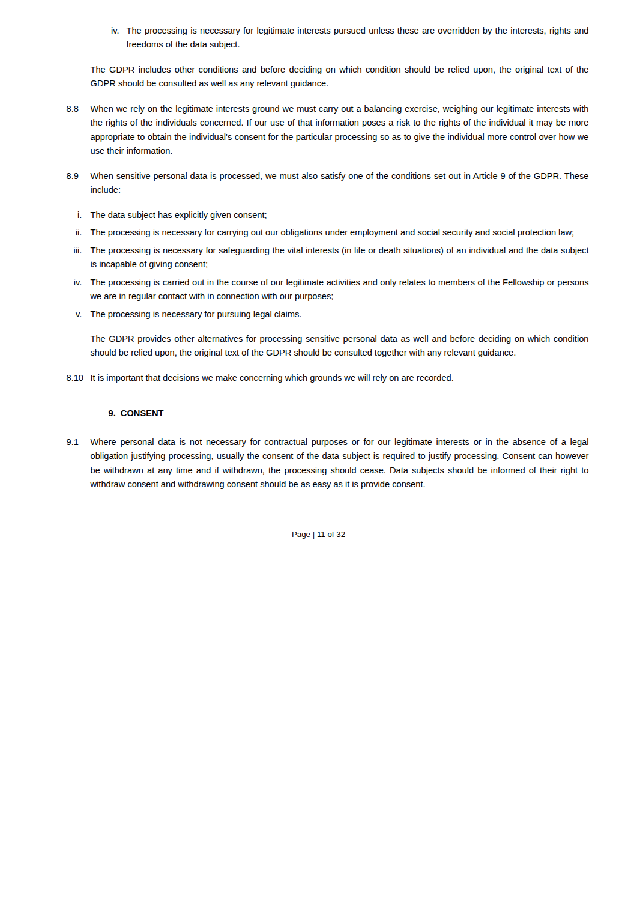iv.
The processing is necessary for legitimate interests pursued unless these are overridden by the interests, rights and freedoms of the data subject.
The GDPR includes other conditions and before deciding on which condition should be relied upon, the original text of the GDPR should be consulted as well as any relevant guidance.
8.8
When we rely on the legitimate interests ground we must carry out a balancing exercise, weighing our legitimate interests with the rights of the individuals concerned. If our use of that information poses a risk to the rights of the individual it may be more appropriate to obtain the individual's consent for the particular processing so as to give the individual more control over how we use their information.
8.9
When sensitive personal data is processed, we must also satisfy one of the conditions set out in Article 9 of the GDPR. These include:
The data subject has explicitly given consent;
The processing is necessary for carrying out our obligations under employment and social security and social protection law;
The processing is necessary for safeguarding the vital interests (in life or death situations) of an individual and the data subject is incapable of giving consent;
The processing is carried out in the course of our legitimate activities and only relates to members of the Fellowship or persons we are in regular contact with in connection with our purposes;
The processing is necessary for pursuing legal claims.
The GDPR provides other alternatives for processing sensitive personal data as well and before deciding on which condition should be relied upon, the original text of the GDPR should be consulted together with any relevant guidance.
8.10
It is important that decisions we make concerning which grounds we will rely on are recorded.
9. CONSENT
9.1
Where personal data is not necessary for contractual purposes or for our legitimate interests or in the absence of a legal obligation justifying processing, usually the consent of the data subject is required to justify processing. Consent can however be withdrawn at any time and if withdrawn, the processing should cease. Data subjects should be informed of their right to withdraw consent and withdrawing consent should be as easy as it is provide consent.
Page | 11 of 32